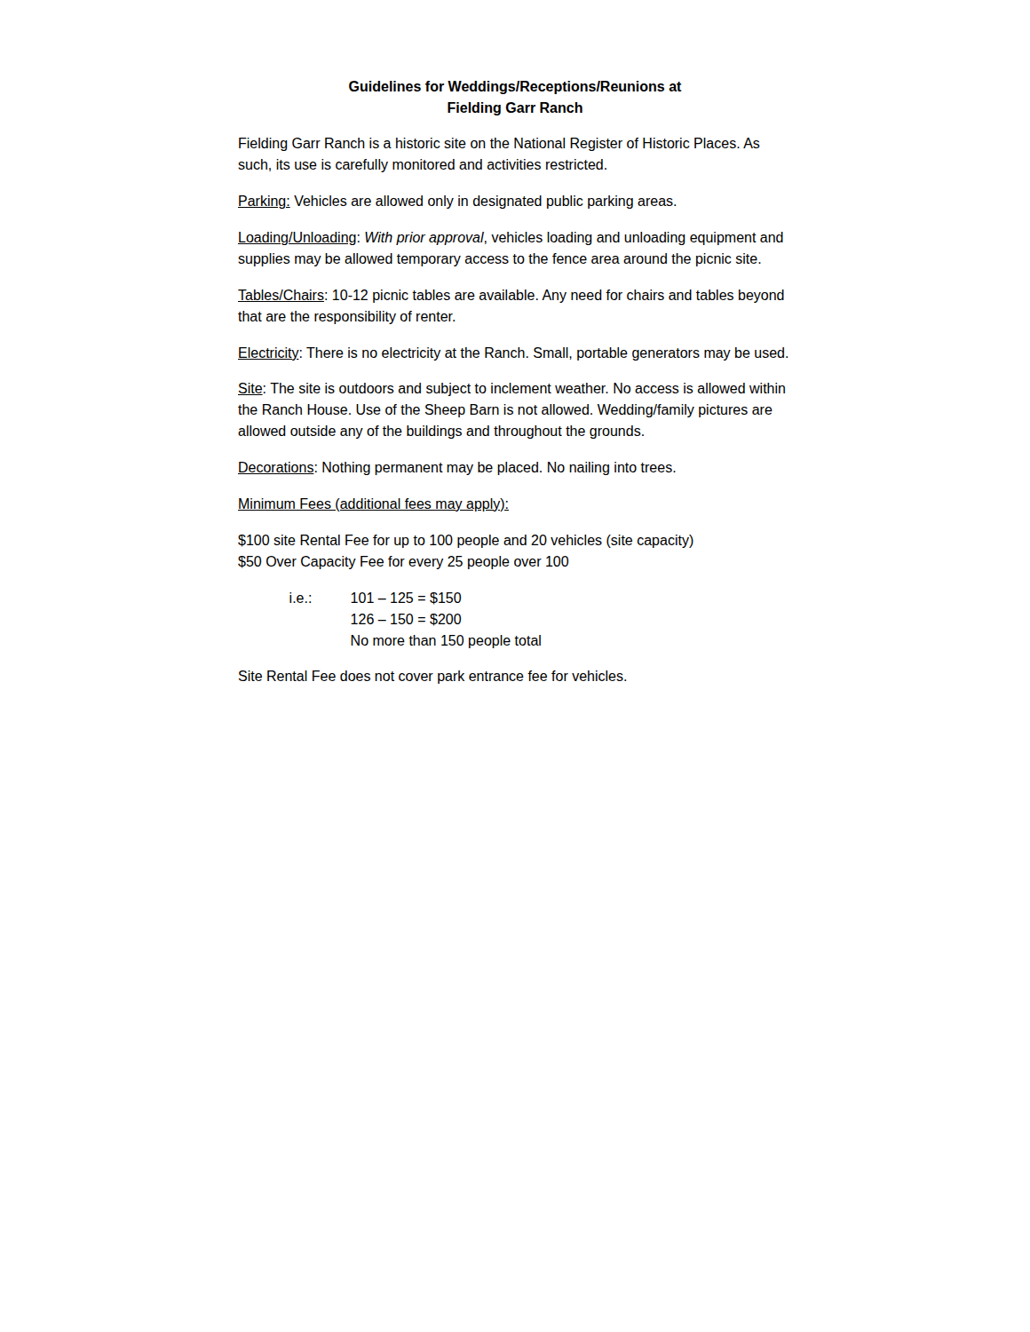Guidelines for Weddings/Receptions/Reunions at
Fielding Garr Ranch
Fielding Garr Ranch is a historic site on the National Register of Historic Places. As such, its use is carefully monitored and activities restricted.
Parking: Vehicles are allowed only in designated public parking areas.
Loading/Unloading: With prior approval, vehicles loading and unloading equipment and supplies may be allowed temporary access to the fence area around the picnic site.
Tables/Chairs: 10-12 picnic tables are available. Any need for chairs and tables beyond that are the responsibility of renter.
Electricity: There is no electricity at the Ranch. Small, portable generators may be used.
Site: The site is outdoors and subject to inclement weather. No access is allowed within the Ranch House. Use of the Sheep Barn is not allowed. Wedding/family pictures are allowed outside any of the buildings and throughout the grounds.
Decorations: Nothing permanent may be placed. No nailing into trees.
Minimum Fees (additional fees may apply):
$100 site Rental Fee for up to 100 people and 20 vehicles (site capacity) $50 Over Capacity Fee for every 25 people over 100
| i.e.: | 101 – 125 = $150 |
| | 126 – 150 = $200 |
| | No more than 150 people total |
Site Rental Fee does not cover park entrance fee for vehicles.